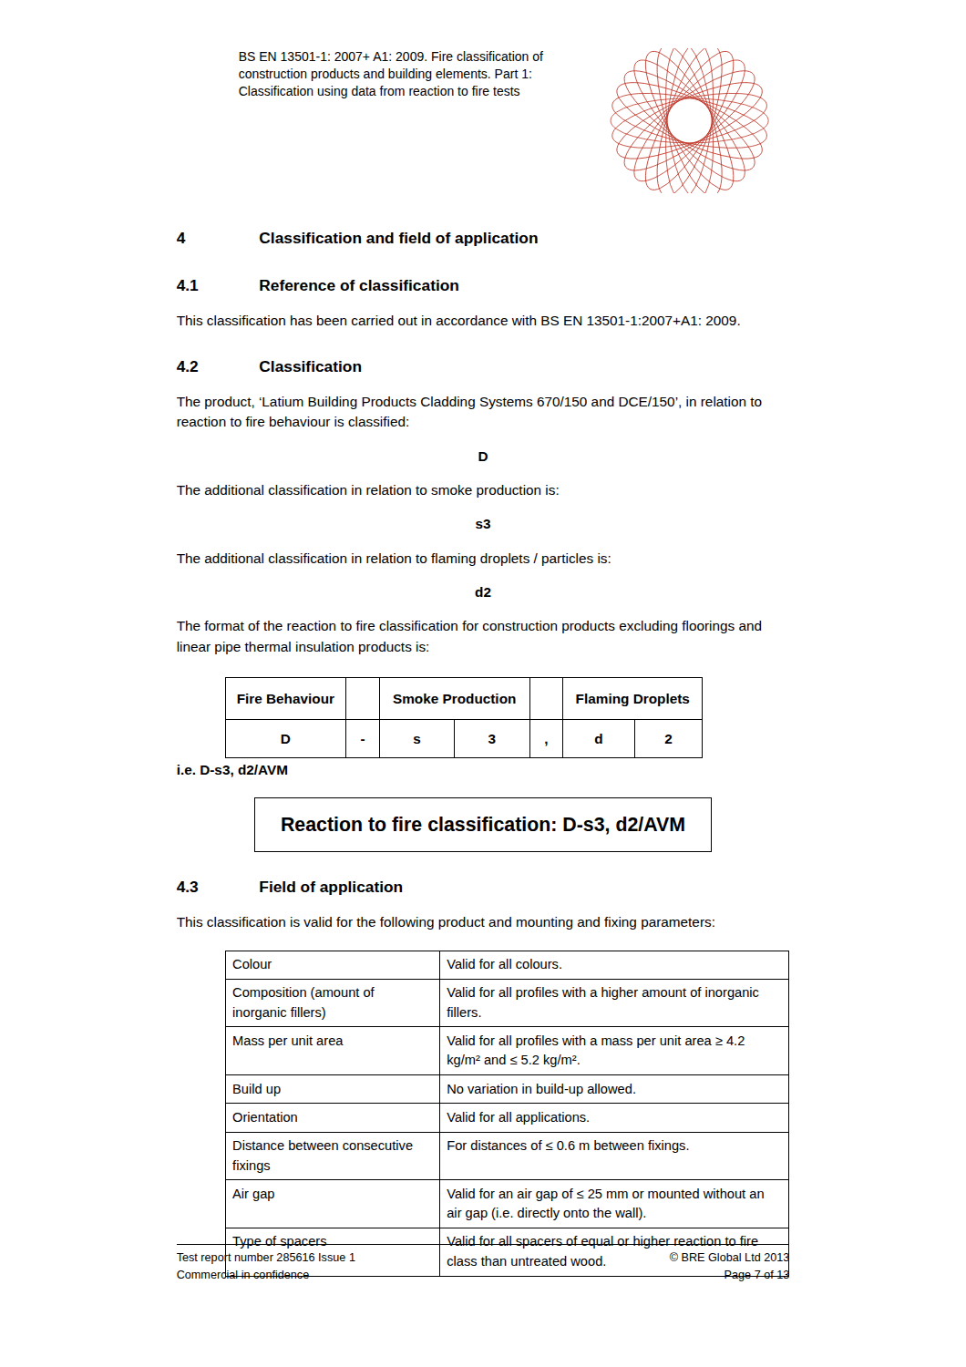BS EN 13501-1: 2007+ A1: 2009. Fire classification of construction products and building elements. Part 1: Classification using data from reaction to fire tests
4
Classification and field of application
4.1
Reference of classification
This classification has been carried out in accordance with BS EN 13501-1:2007+A1: 2009.
4.2
Classification
The product, ‘Latium Building Products Cladding Systems 670/150 and DCE/150’, in relation to reaction to fire behaviour is classified:
D
The additional classification in relation to smoke production is:
s3
The additional classification in relation to flaming droplets / particles is:
d2
The format of the reaction to fire classification for construction products excluding floorings and linear pipe thermal insulation products is:
| Fire Behaviour | | Smoke Production | | Flaming Droplets |
| D | - | s | 3 | , | d | 2 |
i.e. D-s3, d2/AVM
Reaction to fire classification: D-s3, d2/AVM
4.3
Field of application
This classification is valid for the following product and mounting and fixing parameters:
| Colour | Valid for all colours. |
| Composition (amount of inorganic fillers) | Valid for all profiles with a higher amount of inorganic fillers. |
| Mass per unit area | Valid for all profiles with a mass per unit area ≥ 4.2 kg/m² and ≤ 5.2 kg/m². |
| Build up | No variation in build-up allowed. |
| Orientation | Valid for all applications. |
| Distance between consecutive fixings | For distances of ≤ 0.6 m between fixings. |
| Air gap | Valid for an air gap of ≤ 25 mm or mounted without an air gap (i.e. directly onto the wall). |
| Type of spacers | Valid for all spacers of equal or higher reaction to fire class than untreated wood. |
Test report number 285616 Issue 1 © BRE Global Ltd 2013
Commercial in confidence Page 7 of 13